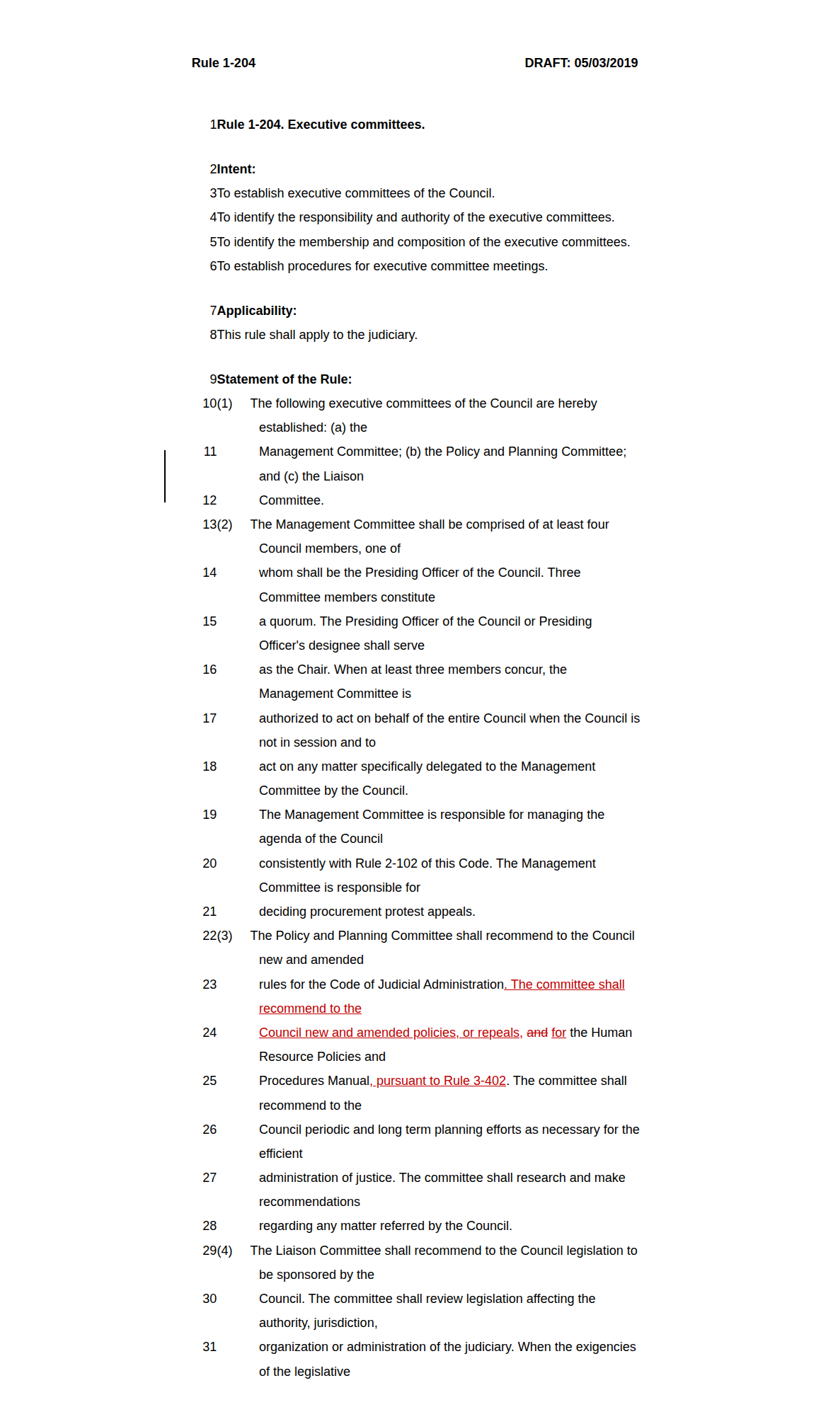Rule 1-204
DRAFT: 05/03/2019
| 1 | Rule 1-204. Executive committees. |
| 2 | Intent: |
| 3 | To establish executive committees of the Council. |
| 4 | To identify the responsibility and authority of the executive committees. |
| 5 | To identify the membership and composition of the executive committees. |
| 6 | To establish procedures for executive committee meetings. |
| 7 | Applicability: |
| 8 | This rule shall apply to the judiciary. |
| 9 | Statement of the Rule: |
| 10 | (1) The following executive committees of the Council are hereby established: (a) the |
| 11 | Management Committee; (b) the Policy and Planning Committee; and (c) the Liaison |
| 12 | Committee. |
| 13 | (2) The Management Committee shall be comprised of at least four Council members, one of |
| 14 | whom shall be the Presiding Officer of the Council. Three Committee members constitute |
| 15 | a quorum. The Presiding Officer of the Council or Presiding Officer's designee shall serve |
| 16 | as the Chair. When at least three members concur, the Management Committee is |
| 17 | authorized to act on behalf of the entire Council when the Council is not in session and to |
| 18 | act on any matter specifically delegated to the Management Committee by the Council. |
| 19 | The Management Committee is responsible for managing the agenda of the Council |
| 20 | consistently with Rule 2-102 of this Code. The Management Committee is responsible for |
| 21 | deciding procurement protest appeals. |
| 22 | (3) The Policy and Planning Committee shall recommend to the Council new and amended |
| 23 | rules for the Code of Judicial Administration . The committee shall recommend to the |
| 24 | Council new and amended policies, or repeals, and for the Human Resource Policies and |
| 25 | Procedures Manual , pursuant to Rule 3-402 . The committee shall recommend to the |
| 26 | Council periodic and long term planning efforts as necessary for the efficient |
| 27 | administration of justice. The committee shall research and make recommendations |
| 28 | regarding any matter referred by the Council. |
| 29 | (4) The Liaison Committee shall recommend to the Council legislation to be sponsored by the |
| 30 | Council. The committee shall review legislation affecting the authority, jurisdiction, |
| 31 | organization or administration of the judiciary. When the exigencies of the legislative |